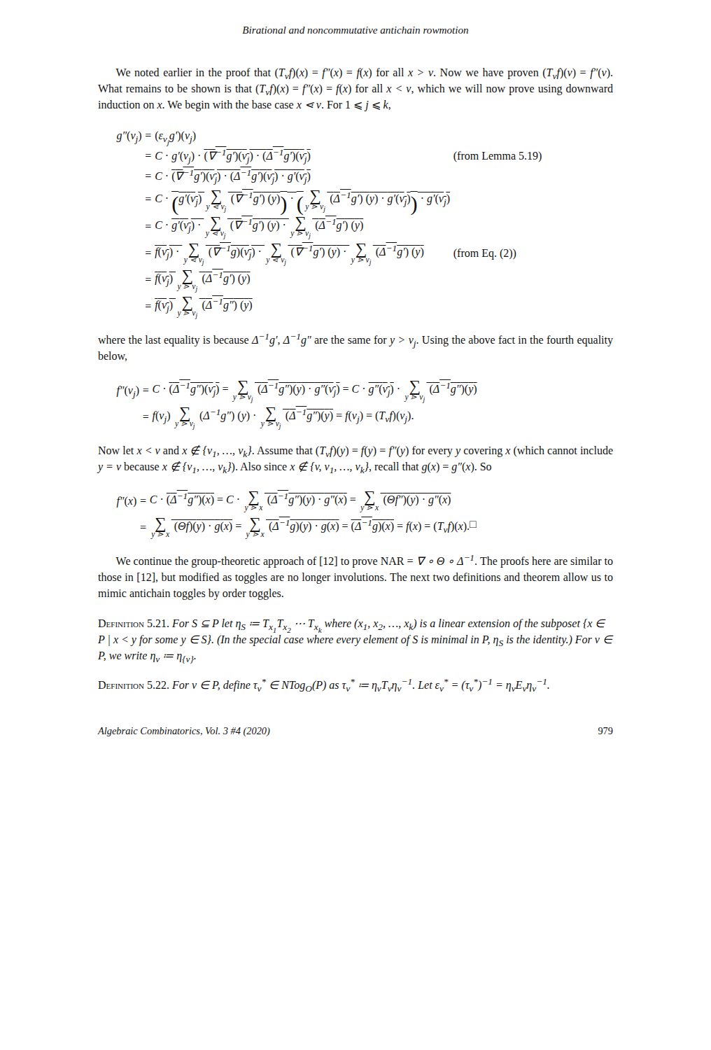Birational and noncommutative antichain rowmotion
We noted earlier in the proof that (Tvf)(x) = f″(x) = f(x) for all x > v. Now we have proven (Tvf)(v) = f″(v). What remains to be shown is that (Tvf)(x) = f″(x) = f(x) for all x < v, which we will now prove using downward induction on x. We begin with the base case x ⋖ v. For 1 ⩽ j ⩽ k,
| g″ ( v j ) | = | ( ε v j g′ )( v j ) | |
| | = | C · g′ ( v j ) · ( ∇ −1 g′ )( v j ) · ( Δ −1 g′ )( v j ) | (from Lemma 5.19) |
| | = | C · ( ∇ −1 g′ )( v j ) · ( Δ −1 g′ )( v j ) · g′ ( v j ) | |
| | = | C · ( g′ ( v j ) ∑ y ⋖ v j ( ∇ −1 g′ ) ( y ) ) · ( ∑ y ⋗ v j ( Δ −1 g′ ) ( y ) · g′ ( v j ) ) · g′ ( v j ) | |
| | = | C · g′ ( v j ) · ∑ y ⋖ v j ( ∇ −1 g′ ) ( y ) · ∑ y ⋗ v j ( Δ −1 g′ ) ( y ) | |
| | = | f ( v j ) · ∑ y ⋖ v j ( ∇ −1 g )( v j ) · ∑ y ⋖ v j ( ∇ −1 g′ ) ( y ) · ∑ y ⋗ v j ( Δ −1 g′ ) ( y ) | (from Eq. (2)) |
| | = | f ( v j ) ∑ y ⋗ v j ( Δ −1 g′ ) ( y ) | |
| | = | f ( v j ) ∑ y ⋗ v j ( Δ −1 g″ ) ( y ) | |
where the last equality is because Δ−1g′, Δ−1g″ are the same for y > vj. Using the above fact in the fourth equality below,
| f″ ( v j ) | = | C · ( Δ −1 g″ )( v j ) = ∑ y ⋗ v j ( Δ −1 g″ )( y ) · g″ ( v j ) = C · g″ ( v j ) · ∑ y ⋗ v j ( Δ −1 g″ )( y ) |
| | = | f ( v j ) ∑ y ⋗ v j ( Δ −1 g″ ) ( y ) · ∑ y ⋗ v j ( Δ −1 g″ )( y ) = f ( v j ) = ( T v f )( v j ). |
Now let x < v and x ∉ {v1, …, vk}. Assume that (Tvf)(y) = f(y) = f″(y) for every y covering x (which cannot include y = v because x ∉ {v1, …, vk}). Also since x ∉ {v, v1, …, vk}, recall that g(x) = g″(x). So
| f″ ( x ) | = | C · ( Δ −1 g″ )( x ) = C · ∑ y ⋗ x ( Δ −1 g″ )( y ) · g″ ( x ) = ∑ y ⋗ x ( Θf″ )( y ) · g″ ( x ) |
| | = | ∑ y ⋗ x ( Θf )( y ) · g ( x ) = ∑ y ⋗ x ( Δ −1 g )( y ) · g ( x ) = ( Δ −1 g )( x ) = f ( x ) = ( T v f )( x ). □ |
We continue the group-theoretic approach of [12] to prove NAR = ∇ ∘ Θ ∘ Δ−1. The proofs here are similar to those in [12], but modified as toggles are no longer involutions. The next two definitions and theorem allow us to mimic antichain toggles by order toggles.
Definition 5.21. For S ⊆ P let ηS ≔ Tx1Tx2 ⋯ Txk where (x1, x2, …, xk) is a linear extension of the subposet {x ∈ P | x < y for some y ∈ S}. (In the special case where every element of S is minimal in P, ηS is the identity.) For v ∈ P, we write ηv ≔ η{v}.
Definition 5.22. For v ∈ P, define τv* ∈ NTogO(P) as τv* ≔ ηvTvηv−1. Let εv* = (τv*)−1 = ηvEvηv−1.
Algebraic Combinatorics, Vol. 3 #4 (2020) 979